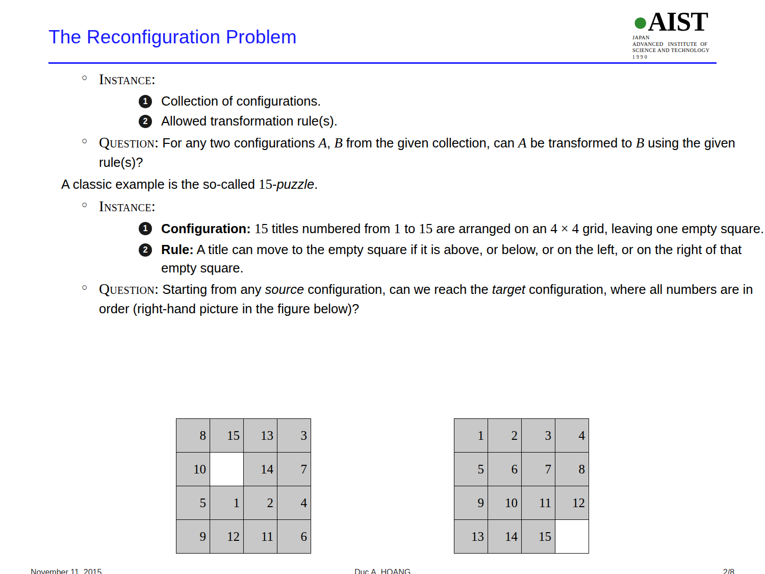The Reconfiguration Problem
●AIST
JAPAN
ADVANCED INSTITUTE OF
SCIENCE AND TECHNOLOGY
1 9 9 0
Instance:
1 Collection of configurations.
2 Allowed transformation rule(s).
Question: For any two configurations A, B from the given collection, can A be transformed to B using the given rule(s)?
A classic example is the so-called 15-puzzle.
Instance:
1 Configuration: 15 titles numbered from 1 to 15 are arranged on an 4 × 4 grid, leaving one empty square.
2 Rule: A title can move to the empty square if it is above, or below, or on the left, or on the right of that empty square.
Question: Starting from any source configuration, can we reach the target configuration, where all numbers are in order (right-hand picture in the figure below)?
| 8 | 15 | 13 | 3 |
| 10 | | 14 | 7 |
| 5 | 1 | 2 | 4 |
| 9 | 12 | 11 | 6 |
| 1 | 2 | 3 | 4 |
| 5 | 6 | 7 | 8 |
| 9 | 10 | 11 | 12 |
| 13 | 14 | 15 | |
November 11, 2015 Duc A. HOANG 2/8